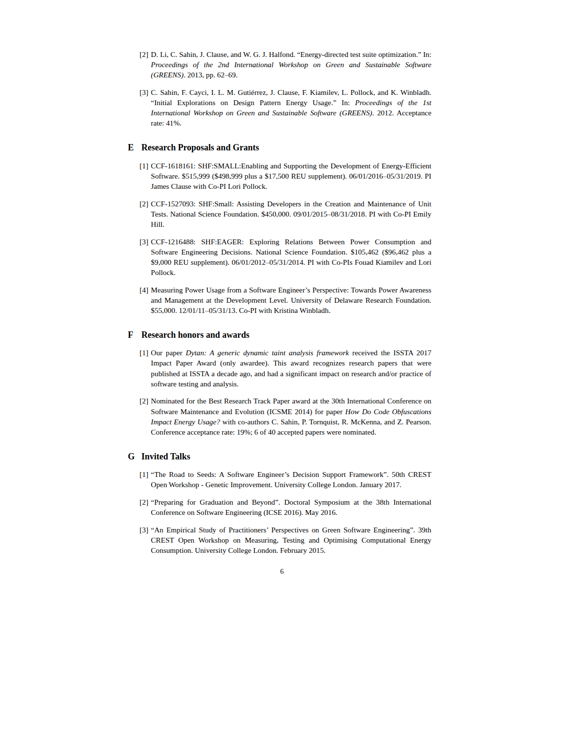[2] D. Li, C. Sahin, J. Clause, and W. G. J. Halfond. “Energy-directed test suite optimization.” In: Proceedings of the 2nd International Workshop on Green and Sustainable Software (GREENS). 2013, pp. 62–69.
[3] C. Sahin, F. Cayci, I. L. M. Gutiérrez, J. Clause, F. Kiamilev, L. Pollock, and K. Winbladh. “Initial Explorations on Design Pattern Energy Usage.” In: Proceedings of the 1st International Workshop on Green and Sustainable Software (GREENS). 2012. Acceptance rate: 41%.
EResearch Proposals and Grants
[1] CCF-1618161: SHF:SMALL:Enabling and Supporting the Development of Energy-Efficient Software. $515,999 ($498,999 plus a $17,500 REU supplement). 06/01/2016–05/31/2019. PI James Clause with Co-PI Lori Pollock.
[2] CCF-1527093: SHF:Small: Assisting Developers in the Creation and Maintenance of Unit Tests. National Science Foundation. $450,000. 09/01/2015–08/31/2018. PI with Co-PI Emily Hill.
[3] CCF-1216488: SHF:EAGER: Exploring Relations Between Power Consumption and Software Engineering Decisions. National Science Foundation. $105,462 ($96,462 plus a $9,000 REU supplement). 06/01/2012–05/31/2014. PI with Co-PIs Fouad Kiamilev and Lori Pollock.
[4] Measuring Power Usage from a Software Engineer’s Perspective: Towards Power Awareness and Management at the Development Level. University of Delaware Research Foundation. $55,000. 12/01/11–05/31/13. Co-PI with Kristina Winbladh.
FResearch honors and awards
[1] Our paper Dytan: A generic dynamic taint analysis framework received the ISSTA 2017 Impact Paper Award (only awardee). This award recognizes research papers that were published at ISSTA a decade ago, and had a significant impact on research and/or practice of software testing and analysis.
[2] Nominated for the Best Research Track Paper award at the 30th International Conference on Software Maintenance and Evolution (ICSME 2014) for paper How Do Code Obfuscations Impact Energy Usage? with co-authors C. Sahin, P. Tornquist, R. McKenna, and Z. Pearson. Conference acceptance rate: 19%; 6 of 40 accepted papers were nominated.
GInvited Talks
[1] “The Road to Seeds: A Software Engineer’s Decision Support Framework”. 50th CREST Open Workshop - Genetic Improvement. University College London. January 2017.
[2] “Preparing for Graduation and Beyond”. Doctoral Symposium at the 38th International Conference on Software Engineering (ICSE 2016). May 2016.
[3] “An Empirical Study of Practitioners’ Perspectives on Green Software Engineering”. 39th CREST Open Workshop on Measuring, Testing and Optimising Computational Energy Consumption. University College London. February 2015.
6